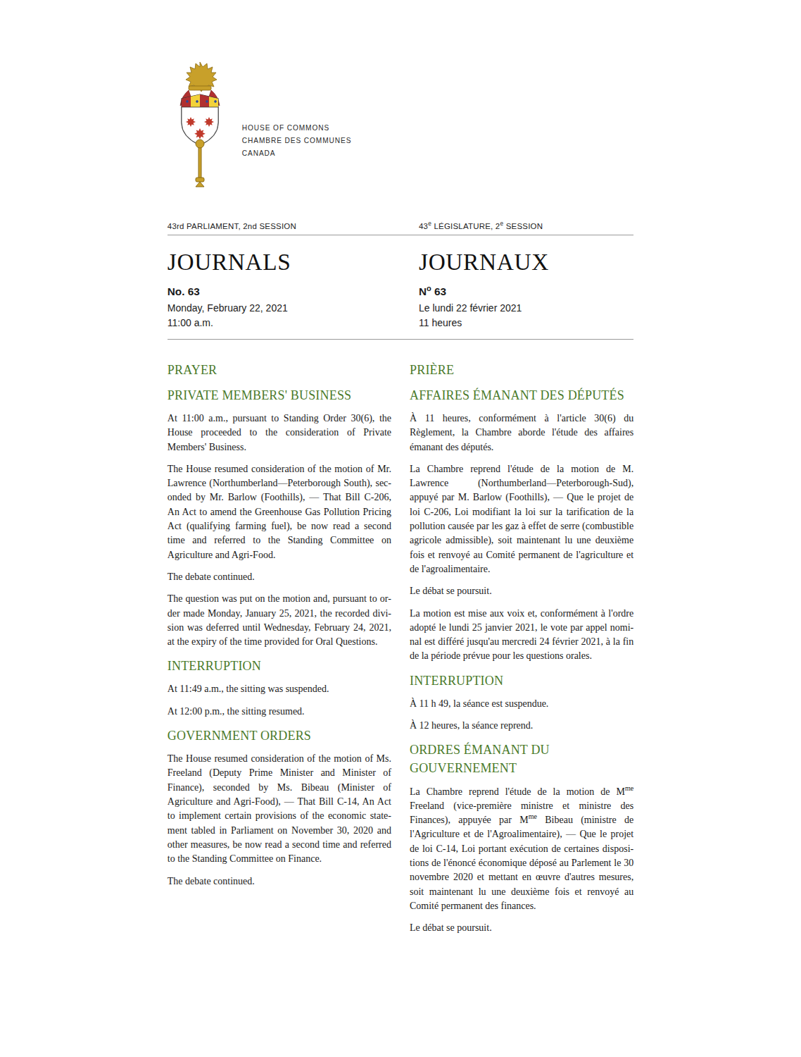HOUSE OF COMMONS
CHAMBRE DES COMMUNES
CANADA
43rd PARLIAMENT, 2nd SESSION
43e LÉGISLATURE, 2e SESSION
JOURNALS
No. 63
Monday, February 22, 2021
11:00 a.m.
JOURNAUX
No 63
Le lundi 22 février 2021
11 heures
PRAYER
PRIVATE MEMBERS' BUSINESS
At 11:00 a.m., pursuant to Standing Order 30(6), the House proceeded to the consideration of Private Members' Business.
The House resumed consideration of the motion of Mr. Lawrence (Northumberland—Peterborough South), seconded by Mr. Barlow (Foothills), — That Bill C-206, An Act to amend the Greenhouse Gas Pollution Pricing Act (qualifying farming fuel), be now read a second time and referred to the Standing Committee on Agriculture and Agri-Food.
The debate continued.
The question was put on the motion and, pursuant to order made Monday, January 25, 2021, the recorded division was deferred until Wednesday, February 24, 2021, at the expiry of the time provided for Oral Questions.
INTERRUPTION
At 11:49 a.m., the sitting was suspended.
At 12:00 p.m., the sitting resumed.
GOVERNMENT ORDERS
The House resumed consideration of the motion of Ms. Freeland (Deputy Prime Minister and Minister of Finance), seconded by Ms. Bibeau (Minister of Agriculture and Agri-Food), — That Bill C-14, An Act to implement certain provisions of the economic statement tabled in Parliament on November 30, 2020 and other measures, be now read a second time and referred to the Standing Committee on Finance.
The debate continued.
PRIÈRE
AFFAIRES ÉMANANT DES DÉPUTÉS
À 11 heures, conformément à l'article 30(6) du Règlement, la Chambre aborde l'étude des affaires émanant des députés.
La Chambre reprend l'étude de la motion de M. Lawrence (Northumberland—Peterborough-Sud), appuyé par M. Barlow (Foothills), — Que le projet de loi C-206, Loi modifiant la loi sur la tarification de la pollution causée par les gaz à effet de serre (combustible agricole admissible), soit maintenant lu une deuxième fois et renvoyé au Comité permanent de l'agriculture et de l'agroalimentaire.
Le débat se poursuit.
La motion est mise aux voix et, conformément à l'ordre adopté le lundi 25 janvier 2021, le vote par appel nominal est différé jusqu'au mercredi 24 février 2021, à la fin de la période prévue pour les questions orales.
INTERRUPTION
À 11 h 49, la séance est suspendue.
À 12 heures, la séance reprend.
ORDRES ÉMANANT DU GOUVERNEMENT
La Chambre reprend l'étude de la motion de Mme Freeland (vice-première ministre et ministre des Finances), appuyée par Mme Bibeau (ministre de l'Agriculture et de l'Agroalimentaire), — Que le projet de loi C-14, Loi portant exécution de certaines dispositions de l'énoncé économique déposé au Parlement le 30 novembre 2020 et mettant en œuvre d'autres mesures, soit maintenant lu une deuxième fois et renvoyé au Comité permanent des finances.
Le débat se poursuit.